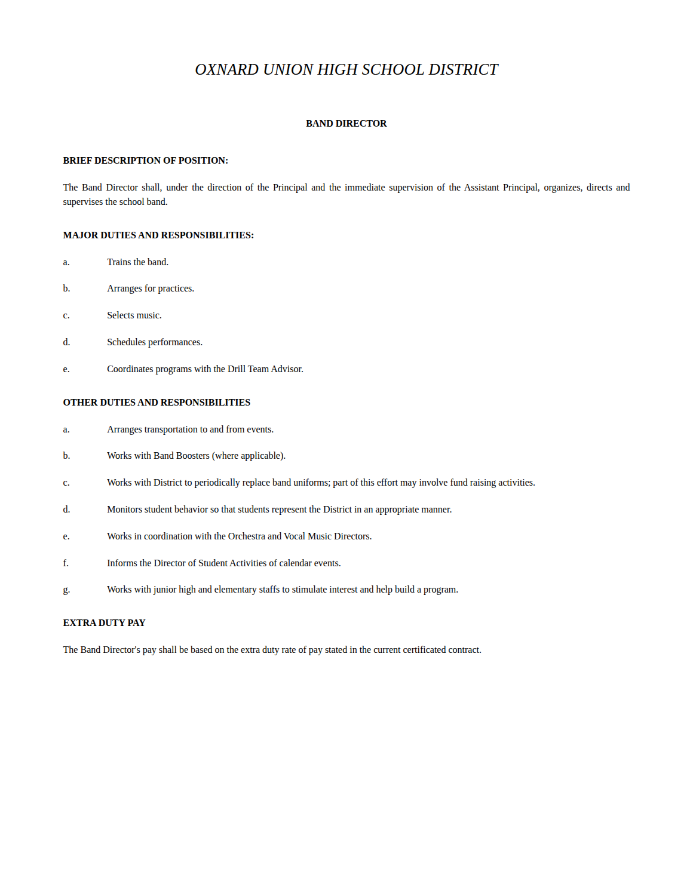OXNARD UNION HIGH SCHOOL DISTRICT
BAND DIRECTOR
BRIEF DESCRIPTION OF POSITION:
The Band Director shall, under the direction of the Principal and the immediate supervision of the Assistant Principal, organizes, directs and supervises the school band.
MAJOR DUTIES AND RESPONSIBILITIES:
a.
Trains the band.
b.
Arranges for practices.
c.
Selects music.
d.
Schedules performances.
e.
Coordinates programs with the Drill Team Advisor.
OTHER DUTIES AND RESPONSIBILITIES
a.
Arranges transportation to and from events.
b.
Works with Band Boosters (where applicable).
c.
Works with District to periodically replace band uniforms; part of this effort may involve fund raising activities.
d.
Monitors student behavior so that students represent the District in an appropriate manner.
e.
Works in coordination with the Orchestra and Vocal Music Directors.
f.
Informs the Director of Student Activities of calendar events.
g.
Works with junior high and elementary staffs to stimulate interest and help build a program.
EXTRA DUTY PAY
The Band Director's pay shall be based on the extra duty rate of pay stated in the current certificated contract.